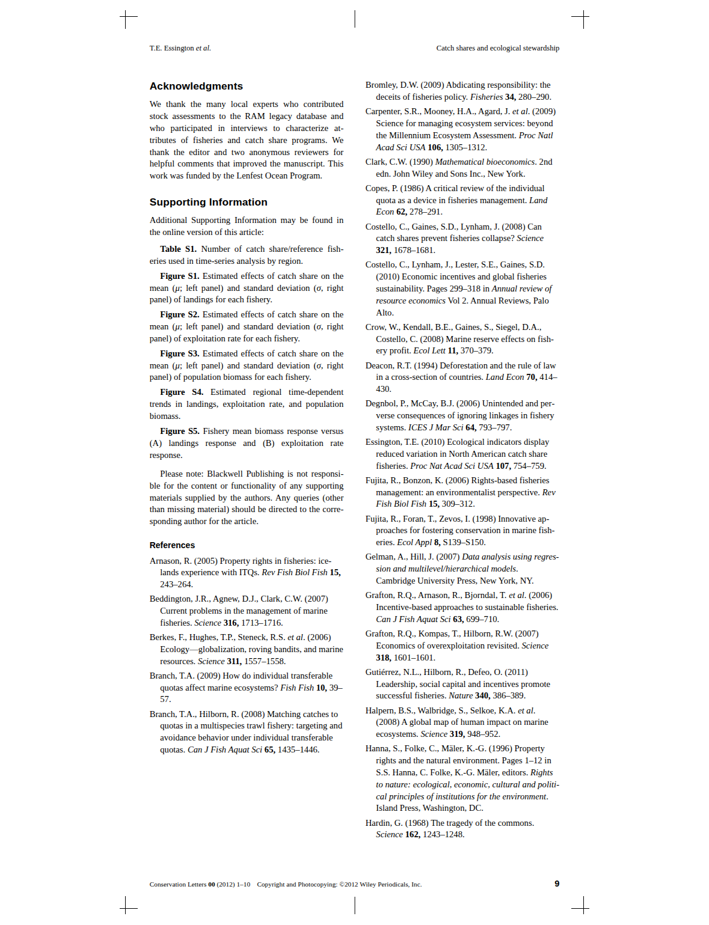T.E. Essington et al.
Catch shares and ecological stewardship
Acknowledgments
We thank the many local experts who contributed stock assessments to the RAM legacy database and who participated in interviews to characterize attributes of fisheries and catch share programs. We thank the editor and two anonymous reviewers for helpful comments that improved the manuscript. This work was funded by the Lenfest Ocean Program.
Supporting Information
Additional Supporting Information may be found in the online version of this article:
Table S1. Number of catch share/reference fisheries used in time-series analysis by region.
Figure S1. Estimated effects of catch share on the mean (μ; left panel) and standard deviation (σ, right panel) of landings for each fishery.
Figure S2. Estimated effects of catch share on the mean (μ; left panel) and standard deviation (σ, right panel) of exploitation rate for each fishery.
Figure S3. Estimated effects of catch share on the mean (μ; left panel) and standard deviation (σ, right panel) of population biomass for each fishery.
Figure S4. Estimated regional time-dependent trends in landings, exploitation rate, and population biomass.
Figure S5. Fishery mean biomass response versus (A) landings response and (B) exploitation rate response.
Please note: Blackwell Publishing is not responsible for the content or functionality of any supporting materials supplied by the authors. Any queries (other than missing material) should be directed to the corresponding author for the article.
References
Arnason, R. (2005) Property rights in fisheries: icelands experience with ITQs. Rev Fish Biol Fish 15, 243–264.
Beddington, J.R., Agnew, D.J., Clark, C.W. (2007) Current problems in the management of marine fisheries. Science 316, 1713–1716.
Berkes, F., Hughes, T.P., Steneck, R.S. et al. (2006) Ecology—globalization, roving bandits, and marine resources. Science 311, 1557–1558.
Branch, T.A. (2009) How do individual transferable quotas affect marine ecosystems? Fish Fish 10, 39–57.
Branch, T.A., Hilborn, R. (2008) Matching catches to quotas in a multispecies trawl fishery: targeting and avoidance behavior under individual transferable quotas. Can J Fish Aquat Sci 65, 1435–1446.
Bromley, D.W. (2009) Abdicating responsibility: the deceits of fisheries policy. Fisheries 34, 280–290.
Carpenter, S.R., Mooney, H.A., Agard, J. et al. (2009) Science for managing ecosystem services: beyond the Millennium Ecosystem Assessment. Proc Natl Acad Sci USA 106, 1305–1312.
Clark, C.W. (1990) Mathematical bioeconomics. 2nd edn. John Wiley and Sons Inc., New York.
Copes, P. (1986) A critical review of the individual quota as a device in fisheries management. Land Econ 62, 278–291.
Costello, C., Gaines, S.D., Lynham, J. (2008) Can catch shares prevent fisheries collapse? Science 321, 1678–1681.
Costello, C., Lynham, J., Lester, S.E., Gaines, S.D. (2010) Economic incentives and global fisheries sustainability. Pages 299–318 in Annual review of resource economics Vol 2. Annual Reviews, Palo Alto.
Crow, W., Kendall, B.E., Gaines, S., Siegel, D.A., Costello, C. (2008) Marine reserve effects on fishery profit. Ecol Lett 11, 370–379.
Deacon, R.T. (1994) Deforestation and the rule of law in a cross-section of countries. Land Econ 70, 414–430.
Degnbol, P., McCay, B.J. (2006) Unintended and perverse consequences of ignoring linkages in fishery systems. ICES J Mar Sci 64, 793–797.
Essington, T.E. (2010) Ecological indicators display reduced variation in North American catch share fisheries. Proc Nat Acad Sci USA 107, 754–759.
Fujita, R., Bonzon, K. (2006) Rights-based fisheries management: an environmentalist perspective. Rev Fish Biol Fish 15, 309–312.
Fujita, R., Foran, T., Zevos, I. (1998) Innovative approaches for fostering conservation in marine fisheries. Ecol Appl 8, S139–S150.
Gelman, A., Hill, J. (2007) Data analysis using regression and multilevel/hierarchical models. Cambridge University Press, New York, NY.
Grafton, R.Q., Arnason, R., Bjorndal, T. et al. (2006) Incentive-based approaches to sustainable fisheries. Can J Fish Aquat Sci 63, 699–710.
Grafton, R.Q., Kompas, T., Hilborn, R.W. (2007) Economics of overexploitation revisited. Science 318, 1601–1601.
Gutiérrez, N.L., Hilborn, R., Defeo, O. (2011) Leadership, social capital and incentives promote successful fisheries. Nature 340, 386–389.
Halpern, B.S., Walbridge, S., Selkoe, K.A. et al. (2008) A global map of human impact on marine ecosystems. Science 319, 948–952.
Hanna, S., Folke, C., Mäler, K.-G. (1996) Property rights and the natural environment. Pages 1–12 in S.S. Hanna, C. Folke, K.-G. Mäler, editors. Rights to nature: ecological, economic, cultural and political principles of institutions for the environment. Island Press, Washington, DC.
Hardin, G. (1968) The tragedy of the commons. Science 162, 1243–1248.
Conservation Letters 00 (2012) 1–10 Copyright and Photocopying: ©2012 Wiley Periodicals, Inc.
9